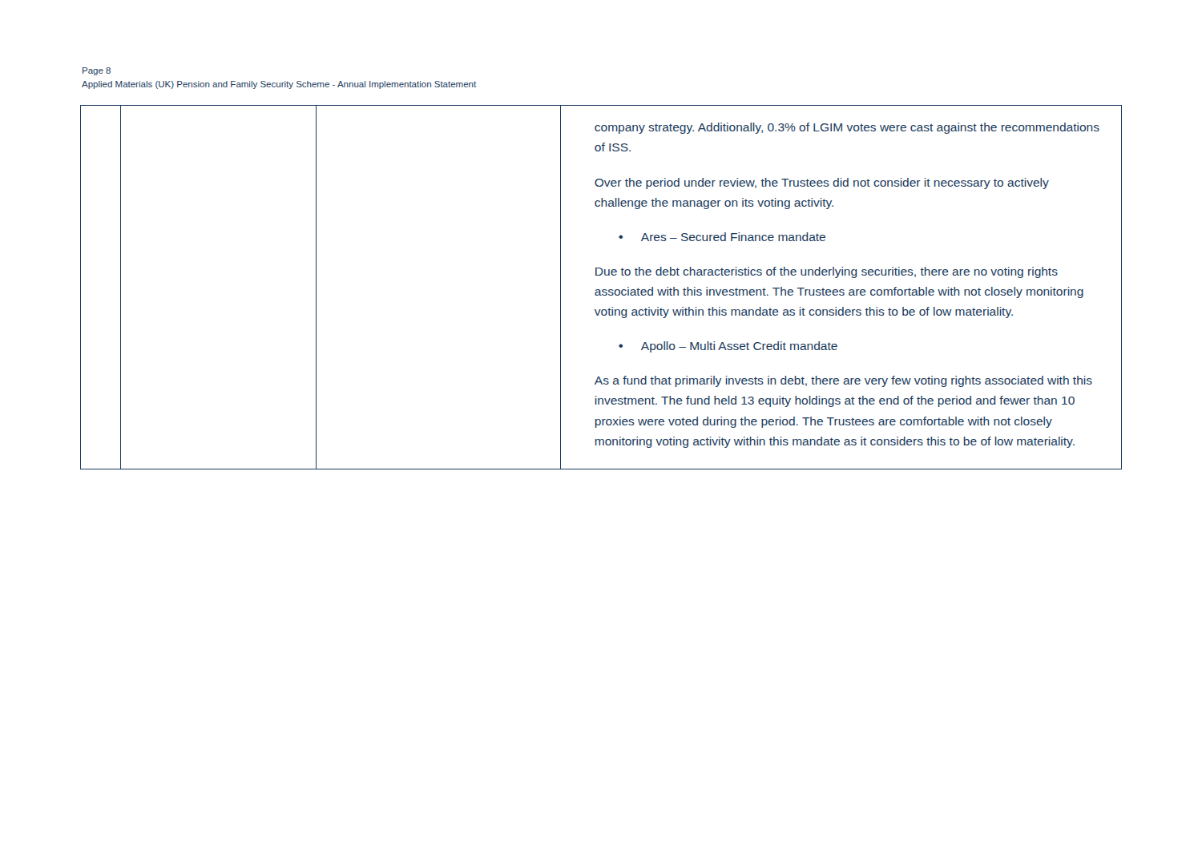Page 8 Applied Materials (UK) Pension and Family Security Scheme - Annual Implementation Statement
| | | | company strategy. Additionally, 0.3% of LGIM votes were cast against the recommendations of ISS. Over the period under review, the Trustees did not consider it necessary to actively challenge the manager on its voting activity. Ares – Secured Finance mandate Due to the debt characteristics of the underlying securities, there are no voting rights associated with this investment. The Trustees are comfortable with not closely monitoring voting activity within this mandate as it considers this to be of low materiality. Apollo – Multi Asset Credit mandate As a fund that primarily invests in debt, there are very few voting rights associated with this investment. The fund held 13 equity holdings at the end of the period and fewer than 10 proxies were voted during the period. The Trustees are comfortable with not closely monitoring voting activity within this mandate as it considers this to be of low materiality. |